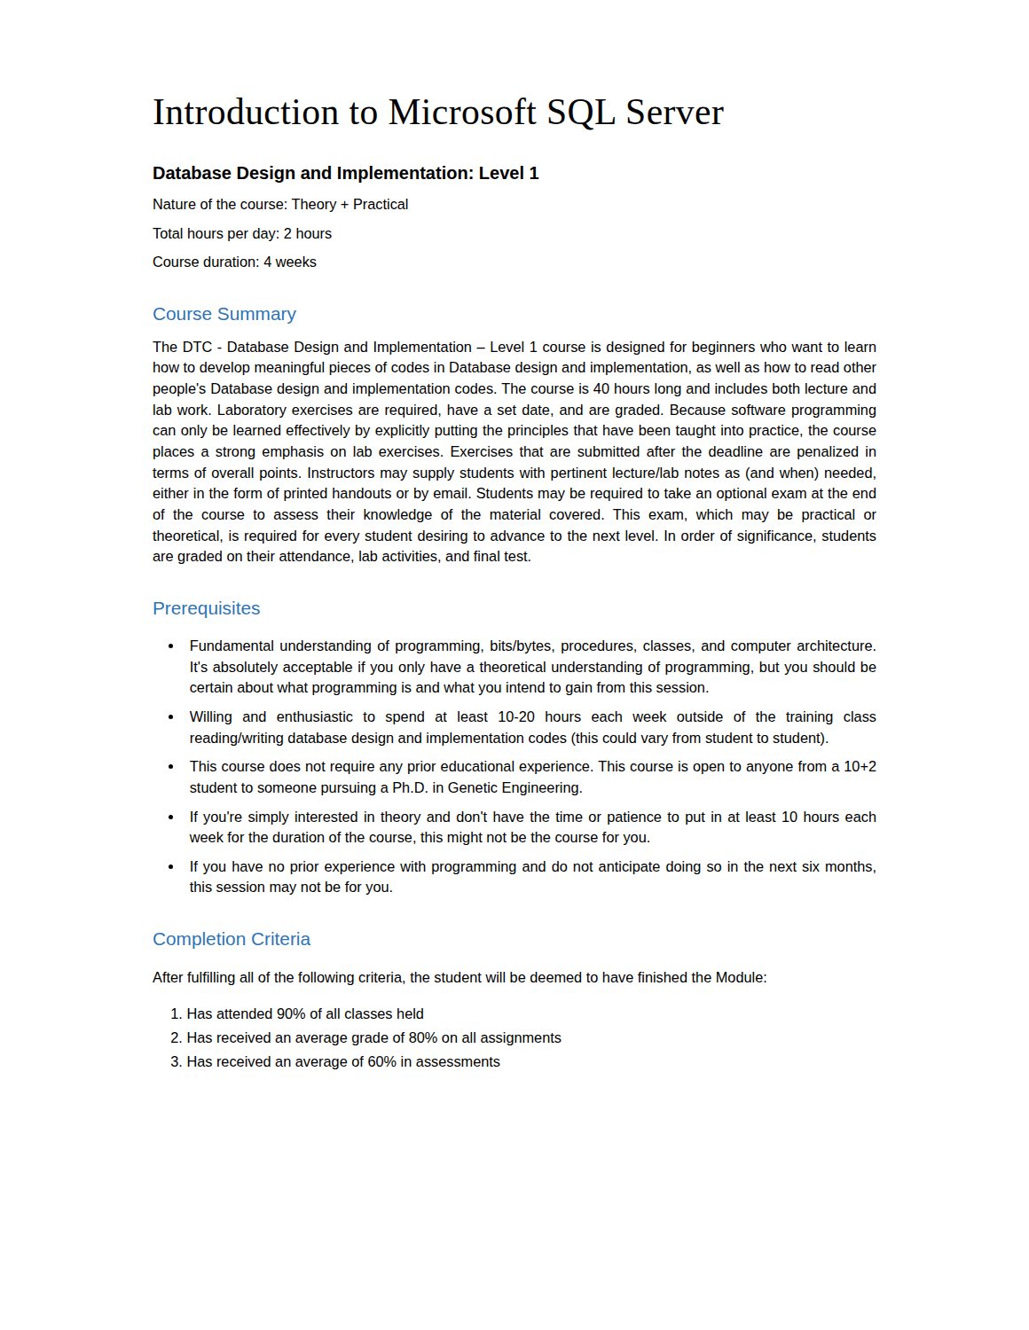Introduction to Microsoft SQL Server
Database Design and Implementation: Level 1
Nature of the course: Theory + Practical
Total hours per day: 2 hours
Course duration: 4 weeks
Course Summary
The DTC - Database Design and Implementation – Level 1 course is designed for beginners who want to learn how to develop meaningful pieces of codes in Database design and implementation, as well as how to read other people's Database design and implementation codes. The course is 40 hours long and includes both lecture and lab work. Laboratory exercises are required, have a set date, and are graded. Because software programming can only be learned effectively by explicitly putting the principles that have been taught into practice, the course places a strong emphasis on lab exercises. Exercises that are submitted after the deadline are penalized in terms of overall points. Instructors may supply students with pertinent lecture/lab notes as (and when) needed, either in the form of printed handouts or by email. Students may be required to take an optional exam at the end of the course to assess their knowledge of the material covered. This exam, which may be practical or theoretical, is required for every student desiring to advance to the next level. In order of significance, students are graded on their attendance, lab activities, and final test.
Prerequisites
Fundamental understanding of programming, bits/bytes, procedures, classes, and computer architecture. It's absolutely acceptable if you only have a theoretical understanding of programming, but you should be certain about what programming is and what you intend to gain from this session.
Willing and enthusiastic to spend at least 10-20 hours each week outside of the training class reading/writing database design and implementation codes (this could vary from student to student).
This course does not require any prior educational experience. This course is open to anyone from a 10+2 student to someone pursuing a Ph.D. in Genetic Engineering.
If you're simply interested in theory and don't have the time or patience to put in at least 10 hours each week for the duration of the course, this might not be the course for you.
If you have no prior experience with programming and do not anticipate doing so in the next six months, this session may not be for you.
Completion Criteria
After fulfilling all of the following criteria, the student will be deemed to have finished the Module:
Has attended 90% of all classes held
Has received an average grade of 80% on all assignments
Has received an average of 60% in assessments